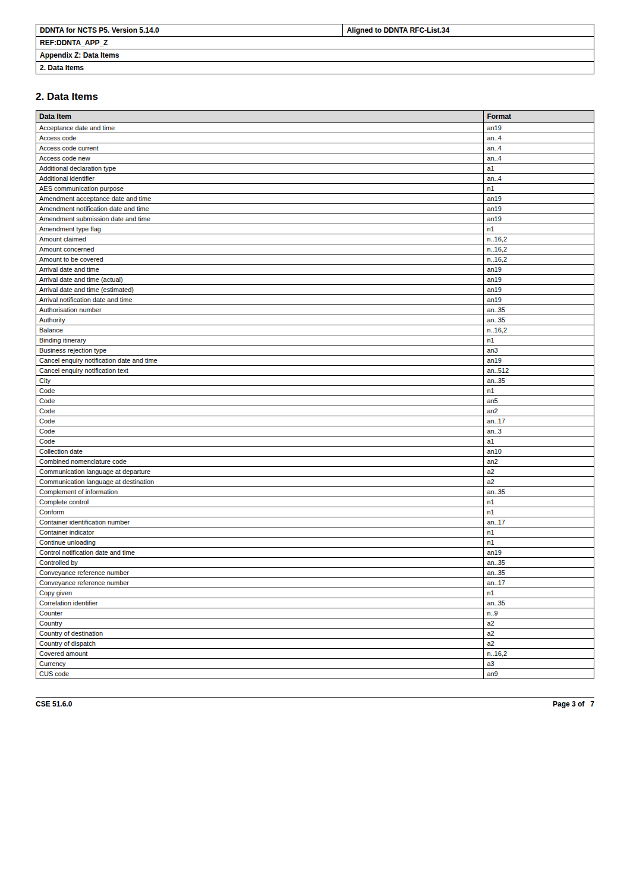| DDNTA for NCTS P5. Version 5.14.0 | Aligned to DDNTA RFC-List.34 |
| REF:DDNTA_APP_Z |
| Appendix Z: Data Items |
| 2. Data Items |
2. Data Items
| Data Item | Format |
| --- | --- |
| Acceptance date and time | an19 |
| Access code | an..4 |
| Access code current | an..4 |
| Access code new | an..4 |
| Additional declaration type | a1 |
| Additional identifier | an..4 |
| AES communication purpose | n1 |
| Amendment acceptance date and time | an19 |
| Amendment notification date and time | an19 |
| Amendment submission date and time | an19 |
| Amendment type flag | n1 |
| Amount claimed | n..16,2 |
| Amount concerned | n..16,2 |
| Amount to be covered | n..16,2 |
| Arrival date and time | an19 |
| Arrival date and time (actual) | an19 |
| Arrival date and time (estimated) | an19 |
| Arrival notification date and time | an19 |
| Authorisation number | an..35 |
| Authority | an..35 |
| Balance | n..16,2 |
| Binding itinerary | n1 |
| Business rejection type | an3 |
| Cancel enquiry notification date and time | an19 |
| Cancel enquiry notification text | an..512 |
| City | an..35 |
| Code | n1 |
| Code | an5 |
| Code | an2 |
| Code | an..17 |
| Code | an..3 |
| Code | a1 |
| Collection date | an10 |
| Combined nomenclature code | an2 |
| Communication language at departure | a2 |
| Communication language at destination | a2 |
| Complement of information | an..35 |
| Complete control | n1 |
| Conform | n1 |
| Container identification number | an..17 |
| Container indicator | n1 |
| Continue unloading | n1 |
| Control notification date and time | an19 |
| Controlled by | an..35 |
| Conveyance reference number | an..35 |
| Conveyance reference number | an..17 |
| Copy given | n1 |
| Correlation identifier | an..35 |
| Counter | n..9 |
| Country | a2 |
| Country of destination | a2 |
| Country of dispatch | a2 |
| Covered amount | n..16,2 |
| Currency | a3 |
| CUS code | an9 |
CSE 51.6.0 Page 3 of 7